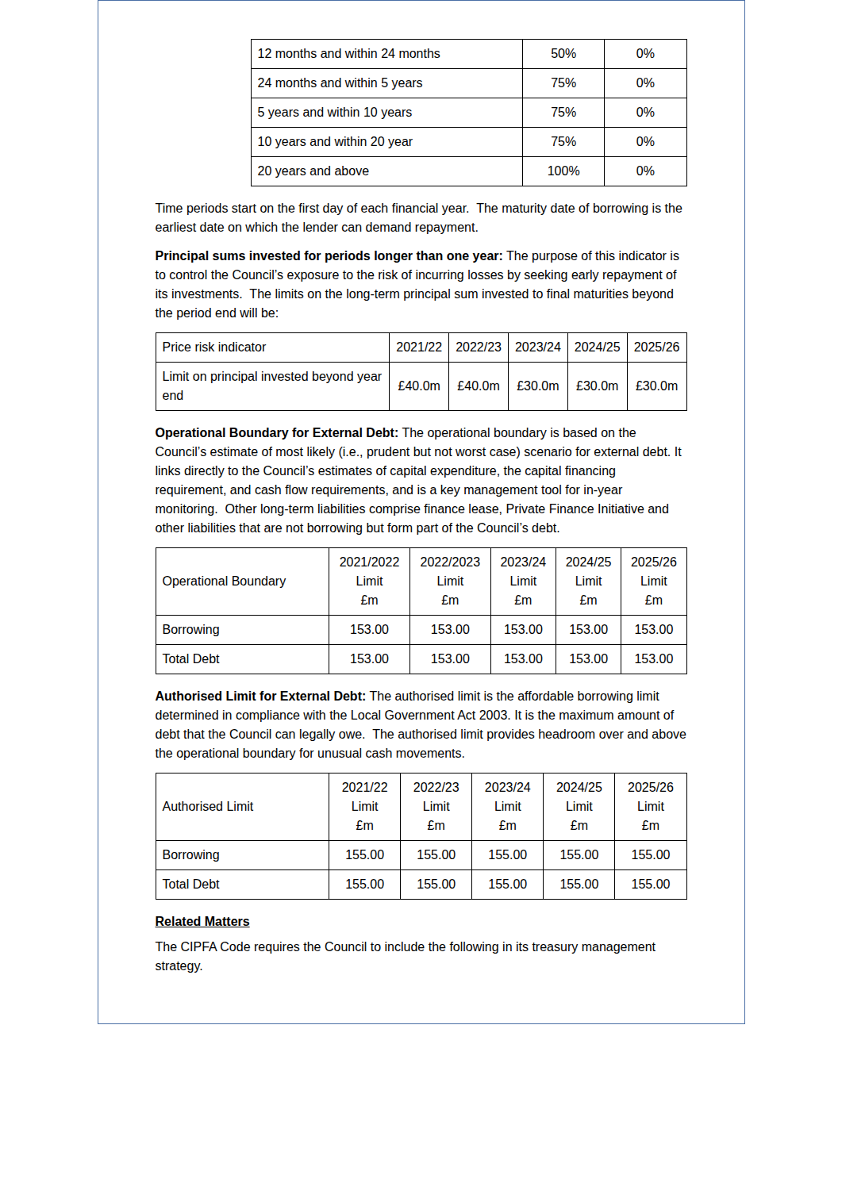| 12 months and within 24 months | 50% | 0% |
| 24 months and within 5 years | 75% | 0% |
| 5 years and within 10 years | 75% | 0% |
| 10 years and within 20 year | 75% | 0% |
| 20 years and above | 100% | 0% |
Time periods start on the first day of each financial year. The maturity date of borrowing is the earliest date on which the lender can demand repayment.
Principal sums invested for periods longer than one year: The purpose of this indicator is to control the Council’s exposure to the risk of incurring losses by seeking early repayment of its investments. The limits on the long-term principal sum invested to final maturities beyond the period end will be:
| Price risk indicator | 2021/22 | 2022/23 | 2023/24 | 2024/25 | 2025/26 |
| Limit on principal invested beyond year end | £40.0m | £40.0m | £30.0m | £30.0m | £30.0m |
Operational Boundary for External Debt: The operational boundary is based on the Council’s estimate of most likely (i.e., prudent but not worst case) scenario for external debt. It links directly to the Council’s estimates of capital expenditure, the capital financing requirement, and cash flow requirements, and is a key management tool for in-year monitoring. Other long-term liabilities comprise finance lease, Private Finance Initiative and other liabilities that are not borrowing but form part of the Council’s debt.
| Operational Boundary | 2021/2022 Limit £m | 2022/2023 Limit £m | 2023/24 Limit £m | 2024/25 Limit £m | 2025/26 Limit £m |
| Borrowing | 153.00 | 153.00 | 153.00 | 153.00 | 153.00 |
| Total Debt | 153.00 | 153.00 | 153.00 | 153.00 | 153.00 |
Authorised Limit for External Debt: The authorised limit is the affordable borrowing limit determined in compliance with the Local Government Act 2003. It is the maximum amount of debt that the Council can legally owe. The authorised limit provides headroom over and above the operational boundary for unusual cash movements.
| Authorised Limit | 2021/22 Limit £m | 2022/23 Limit £m | 2023/24 Limit £m | 2024/25 Limit £m | 2025/26 Limit £m |
| Borrowing | 155.00 | 155.00 | 155.00 | 155.00 | 155.00 |
| Total Debt | 155.00 | 155.00 | 155.00 | 155.00 | 155.00 |
Related Matters
The CIPFA Code requires the Council to include the following in its treasury management strategy.